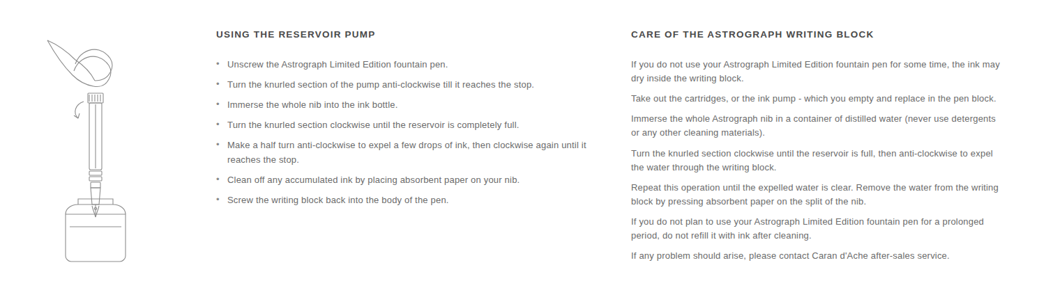Using the reservoir pump
Unscrew the Astrograph Limited Edition fountain pen.
Turn the knurled section of the pump anti-clockwise till it reaches the stop.
Immerse the whole nib into the ink bottle.
Turn the knurled section clockwise until the reservoir is completely full.
Make a half turn anti-clockwise to expel a few drops of ink, then clockwise again until it reaches the stop.
Clean off any accumulated ink by placing absorbent paper on your nib.
Screw the writing block back into the body of the pen.
Care of the Astrograph writing block
If you do not use your Astrograph Limited Edition fountain pen for some time, the ink may dry inside the writing block.
Take out the cartridges, or the ink pump - which you empty and replace in the pen block.
Immerse the whole Astrograph nib in a container of distilled water (never use detergents or any other cleaning materials).
Turn the knurled section clockwise until the reservoir is full, then anti-clockwise to expel the water through the writing block.
Repeat this operation until the expelled water is clear. Remove the water from the writing block by pressing absorbent paper on the split of the nib.
If you do not plan to use your Astrograph Limited Edition fountain pen for a prolonged period, do not refill it with ink after cleaning.
If any problem should arise, please contact Caran d'Ache after-sales service.